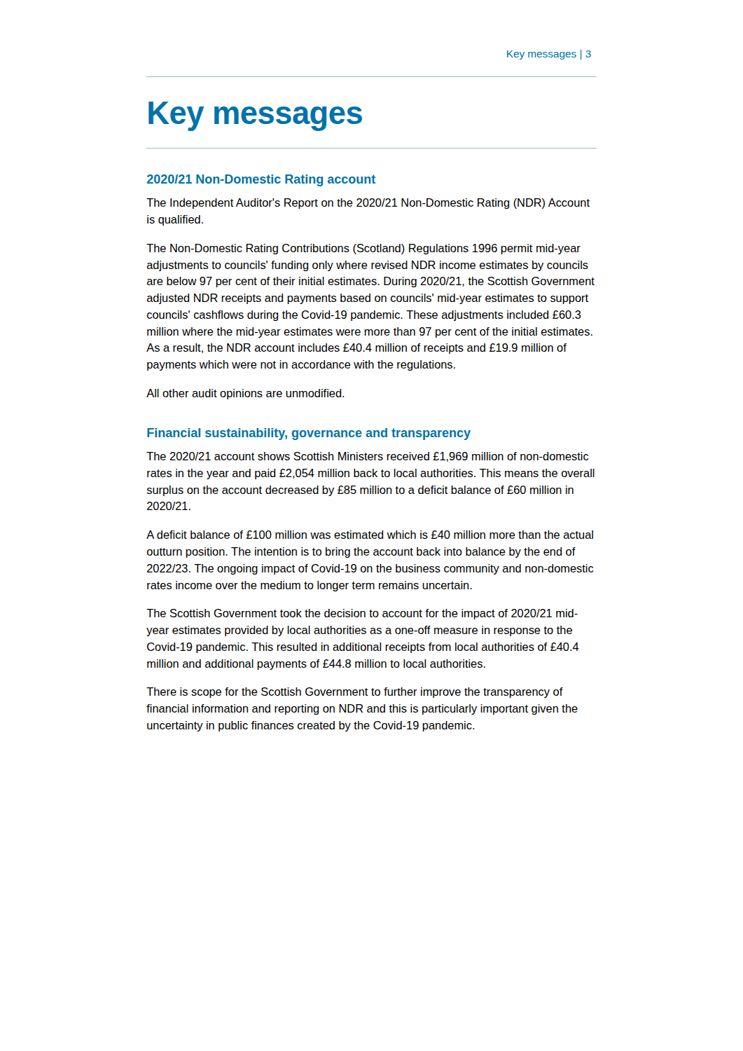Key messages | 3
Key messages
2020/21 Non-Domestic Rating account
The Independent Auditor's Report on the 2020/21 Non-Domestic Rating (NDR) Account is qualified.
The Non-Domestic Rating Contributions (Scotland) Regulations 1996 permit mid-year adjustments to councils' funding only where revised NDR income estimates by councils are below 97 per cent of their initial estimates. During 2020/21, the Scottish Government adjusted NDR receipts and payments based on councils' mid-year estimates to support councils' cashflows during the Covid-19 pandemic. These adjustments included £60.3 million where the mid-year estimates were more than 97 per cent of the initial estimates. As a result, the NDR account includes £40.4 million of receipts and £19.9 million of payments which were not in accordance with the regulations.
All other audit opinions are unmodified.
Financial sustainability, governance and transparency
The 2020/21 account shows Scottish Ministers received £1,969 million of non-domestic rates in the year and paid £2,054 million back to local authorities. This means the overall surplus on the account decreased by £85 million to a deficit balance of £60 million in 2020/21.
A deficit balance of £100 million was estimated which is £40 million more than the actual outturn position. The intention is to bring the account back into balance by the end of 2022/23. The ongoing impact of Covid-19 on the business community and non-domestic rates income over the medium to longer term remains uncertain.
The Scottish Government took the decision to account for the impact of 2020/21 mid-year estimates provided by local authorities as a one-off measure in response to the Covid-19 pandemic. This resulted in additional receipts from local authorities of £40.4 million and additional payments of £44.8 million to local authorities.
There is scope for the Scottish Government to further improve the transparency of financial information and reporting on NDR and this is particularly important given the uncertainty in public finances created by the Covid-19 pandemic.